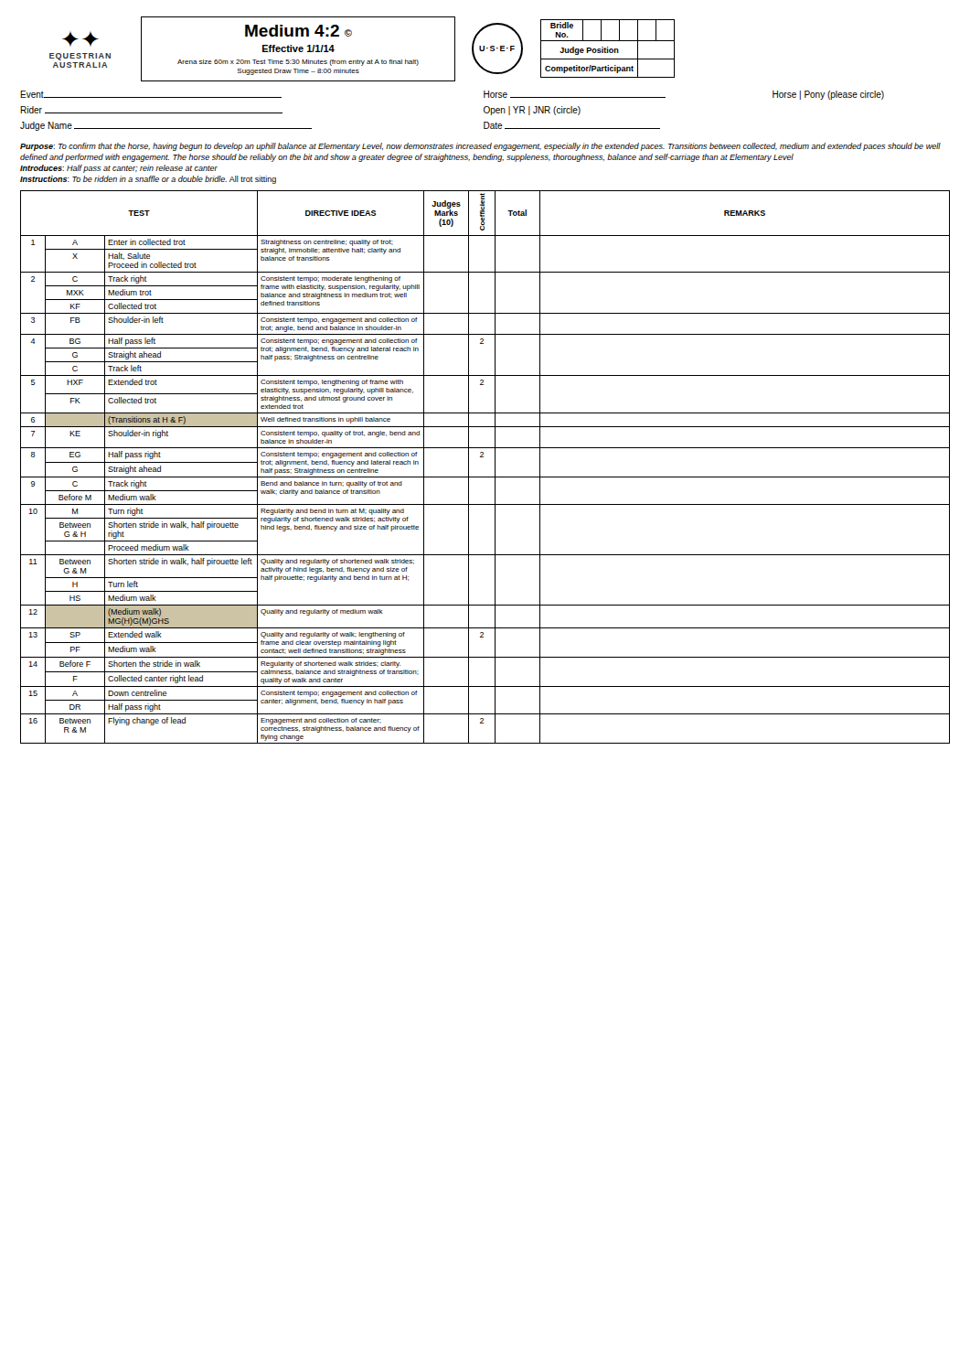| ✦✦ EQUESTRIAN AUSTRALIA | Medium 4:2 © Effective 1/1/14 Arena size 60m x 20m Test Time 5:30 Minutes (from entry at A to final halt) Suggested Draw Time – 8:00 minutes | U·S·E·F | / Bridle No. / / / / / / / Judge Position / / / Competitor/Participant / / |
| Event | Horse | Horse / Pony (please circle) |
| Rider | Open / YR / JNR (circle) |
| Judge Name | Date |
Purpose: To confirm that the horse, having begun to develop an uphill balance at Elementary Level, now demonstrates increased engagement, especially in the extended paces. Transitions between collected, medium and extended paces should be well defined and performed with engagement. The horse should be reliably on the bit and show a greater degree of straightness, bending, suppleness, thoroughness, balance and self-carriage than at Elementary Level
Introduces: Half pass at canter; rein release at canter
Instructions: To be ridden in a snaffle or a double bridle. All trot sitting
| TEST | DIRECTIVE IDEAS | Judges Marks (10) | Coefficient | Total | REMARKS |
| --- | --- | --- | --- | --- | --- |
| 1 | A | Enter in collected trot | Straightness on centreline; quality of trot; straight, immobile; attentive halt; clarity and balance of transitions | | | | |
| X | Halt, Salute Proceed in collected trot |
| 2 | C | Track right | Consistent tempo; moderate lengthening of frame with elasticity, suspension, regularity, uphill balance and straightness in medium trot; well defined transitions | | | | |
| MXK | Medium trot |
| KF | Collected trot |
| 3 | FB | Shoulder-in left | Consistent tempo, engagement and collection of trot; angle, bend and balance in shoulder-in | | | | |
| 4 | BG | Half pass left | Consistent tempo; engagement and collection of trot; alignment, bend, fluency and lateral reach in half pass; Straightness on centreline | | 2 | | |
| G | Straight ahead |
| C | Track left |
| 5 | HXF | Extended trot | Consistent tempo, lengthening of frame with elasticity, suspension, regularity, uphill balance, straightness, and utmost ground cover in extended trot | | 2 | | |
| FK | Collected trot |
| 6 | | (Transitions at H & F) | Well defined transitions in uphill balance | | | | |
| 7 | KE | Shoulder-in right | Consistent tempo, quality of trot, angle, bend and balance in shoulder-in | | | | |
| 8 | EG | Half pass right | Consistent tempo; engagement and collection of trot; alignment, bend, fluency and lateral reach in half pass; Straightness on centreline | | 2 | | |
| G | Straight ahead |
| 9 | C | Track right | Bend and balance in turn; quality of trot and walk; clarity and balance of transition | | | | |
| Before M | Medium walk |
| 10 | M | Turn right | Regularity and bend in turn at M; quality and regularity of shortened walk strides; activity of hind legs, bend, fluency and size of half pirouette | | | | |
| Between G & H | Shorten stride in walk, half pirouette right |
| | Proceed medium walk |
| 11 | Between G & M | Shorten stride in walk, half pirouette left | Quality and regularity of shortened walk strides; activity of hind legs, bend, fluency and size of half pirouette; regularity and bend in turn at H; | | | | |
| H | Turn left |
| HS | Medium walk |
| 12 | | (Medium walk) MG(H)G(M)GHS | Quality and regularity of medium walk | | | | |
| 13 | SP | Extended walk | Quality and regularity of walk; lengthening of frame and clear overstep maintaining light contact; well defined transitions; straightness | | 2 | | |
| PF | Medium walk |
| 14 | Before F | Shorten the stride in walk | Regularity of shortened walk strides; clarity. calmness, balance and straightness of transition; quality of walk and canter | | | | |
| F | Collected canter right lead |
| 15 | A | Down centreline | Consistent tempo; engagement and collection of canter; alignment, bend, fluency in half pass | | | | |
| DR | Half pass right |
| 16 | Between R & M | Flying change of lead | Engagement and collection of canter; correctness, straightness, balance and fluency of flying change | | 2 | | |